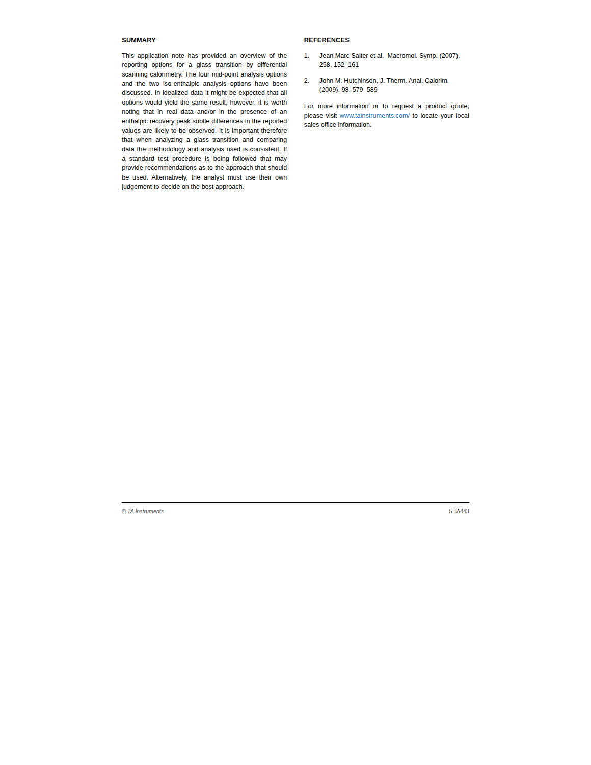Summary
This application note has provided an overview of the reporting options for a glass transition by differential scanning calorimetry. The four mid-point analysis options and the two iso-enthalpic analysis options have been discussed. In idealized data it might be expected that all options would yield the same result, however, it is worth noting that in real data and/or in the presence of an enthalpic recovery peak subtle differences in the reported values are likely to be observed. It is important therefore that when analyzing a glass transition and comparing data the methodology and analysis used is consistent. If a standard test procedure is being followed that may provide recommendations as to the approach that should be used. Alternatively, the analyst must use their own judgement to decide on the best approach.
References
Jean Marc Saiter et al. Macromol. Symp. (2007), 258, 152–161
John M. Hutchinson, J. Therm. Anal. Calorim. (2009), 98, 579–589
For more information or to request a product quote, please visit www.tainstruments.com/ to locate your local sales office information.
© TA Instruments 5 TA443